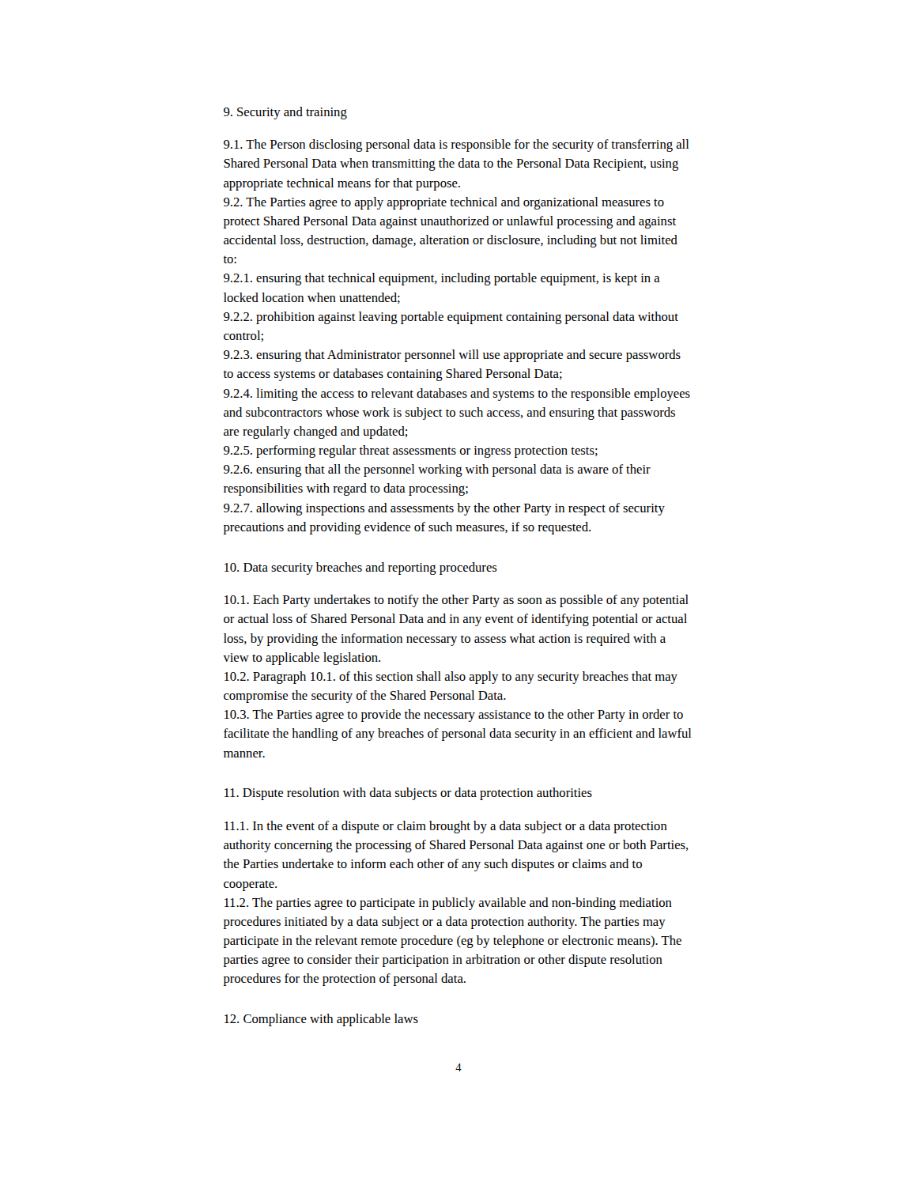9. Security and training
9.1. The Person disclosing personal data is responsible for the security of transferring all Shared Personal Data when transmitting the data to the Personal Data Recipient, using appropriate technical means for that purpose.
9.2. The Parties agree to apply appropriate technical and organizational measures to protect Shared Personal Data against unauthorized or unlawful processing and against accidental loss, destruction, damage, alteration or disclosure, including but not limited to:
9.2.1. ensuring that technical equipment, including portable equipment, is kept in a locked location when unattended;
9.2.2. prohibition against leaving portable equipment containing personal data without control;
9.2.3. ensuring that Administrator personnel will use appropriate and secure passwords to access systems or databases containing Shared Personal Data;
9.2.4. limiting the access to relevant databases and systems to the responsible employees and subcontractors whose work is subject to such access, and ensuring that passwords are regularly changed and updated;
9.2.5. performing regular threat assessments or ingress protection tests;
9.2.6. ensuring that all the personnel working with personal data is aware of their responsibilities with regard to data processing;
9.2.7. allowing inspections and assessments by the other Party in respect of security precautions and providing evidence of such measures, if so requested.
10. Data security breaches and reporting procedures
10.1. Each Party undertakes to notify the other Party as soon as possible of any potential or actual loss of Shared Personal Data and in any event of identifying potential or actual loss, by providing the information necessary to assess what action is required with a view to applicable legislation.
10.2. Paragraph 10.1. of this section shall also apply to any security breaches that may compromise the security of the Shared Personal Data.
10.3. The Parties agree to provide the necessary assistance to the other Party in order to facilitate the handling of any breaches of personal data security in an efficient and lawful manner.
11. Dispute resolution with data subjects or data protection authorities
11.1. In the event of a dispute or claim brought by a data subject or a data protection authority concerning the processing of Shared Personal Data against one or both Parties, the Parties undertake to inform each other of any such disputes or claims and to cooperate.
11.2. The parties agree to participate in publicly available and non-binding mediation procedures initiated by a data subject or a data protection authority. The parties may participate in the relevant remote procedure (eg by telephone or electronic means). The parties agree to consider their participation in arbitration or other dispute resolution procedures for the protection of personal data.
12. Compliance with applicable laws
4